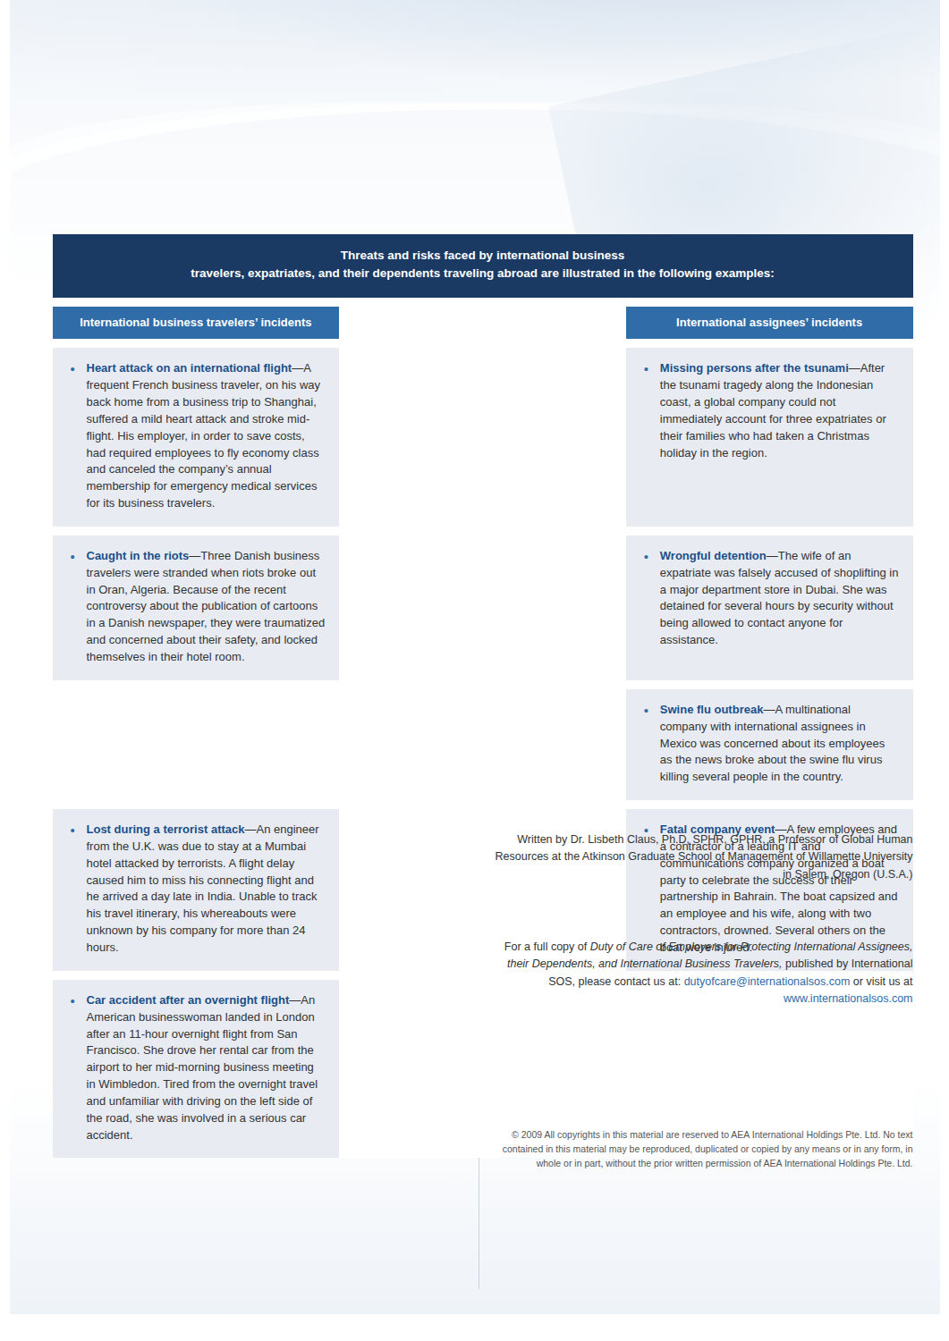| Threats and risks faced by international business travelers, expatriates, and their dependents traveling abroad are illustrated in the following examples: |
| International business travelers’ incidents | | International assignees’ incidents |
| Heart attack on an international flight —A frequent French business traveler, on his way back home from a business trip to Shanghai, suffered a mild heart attack and stroke mid-flight. His employer, in order to save costs, had required employees to fly economy class and canceled the company’s annual membership for emergency medical services for its business travelers. | | Missing persons after the tsunami —After the tsunami tragedy along the Indonesian coast, a global company could not immediately account for three expatriates or their families who had taken a Christmas holiday in the region. |
| Caught in the riots —Three Danish business travelers were stranded when riots broke out in Oran, Algeria. Because of the recent controversy about the publication of cartoons in a Danish newspaper, they were traumatized and concerned about their safety, and locked themselves in their hotel room. | | Wrongful detention —The wife of an expatriate was falsely accused of shoplifting in a major department store in Dubai. She was detained for several hours by security without being allowed to contact anyone for assistance. |
| | | Swine flu outbreak —A multinational company with international assignees in Mexico was concerned about its employees as the news broke about the swine flu virus killing several people in the country. |
| Lost during a terrorist attack —An engineer from the U.K. was due to stay at a Mumbai hotel attacked by terrorists. A flight delay caused him to miss his connecting flight and he arrived a day late in India. Unable to track his travel itinerary, his whereabouts were unknown by his company for more than 24 hours. | | Fatal company event —A few employees and a contractor of a leading IT and communications company organized a boat party to celebrate the success of their partnership in Bahrain. The boat capsized and an employee and his wife, along with two contractors, drowned. Several others on the boat were injured. |
| Car accident after an overnight flight —An American businesswoman landed in London after an 11-hour overnight flight from San Francisco. She drove her rental car from the airport to her mid-morning business meeting in Wimbledon. Tired from the overnight travel and unfamiliar with driving on the left side of the road, she was involved in a serious car accident. | | |
Written by Dr. Lisbeth Claus, Ph.D, SPHR, GPHR, a Professor of Global Human Resources at the Atkinson Graduate School of Management of Willamette University in Salem, Oregon (U.S.A.)
For a full copy of Duty of Care of Employers for Protecting International Assignees, their Dependents, and International Business Travelers, published by International SOS, please contact us at: dutyofcare@internationalsos.com or visit us at www.internationalsos.com
© 2009 All copyrights in this material are reserved to AEA International Holdings Pte. Ltd. No text contained in this material may be reproduced, duplicated or copied by any means or in any form, in whole or in part, without the prior written permission of AEA International Holdings Pte. Ltd.
International
TM
SOS
Worldwide reach Human touch